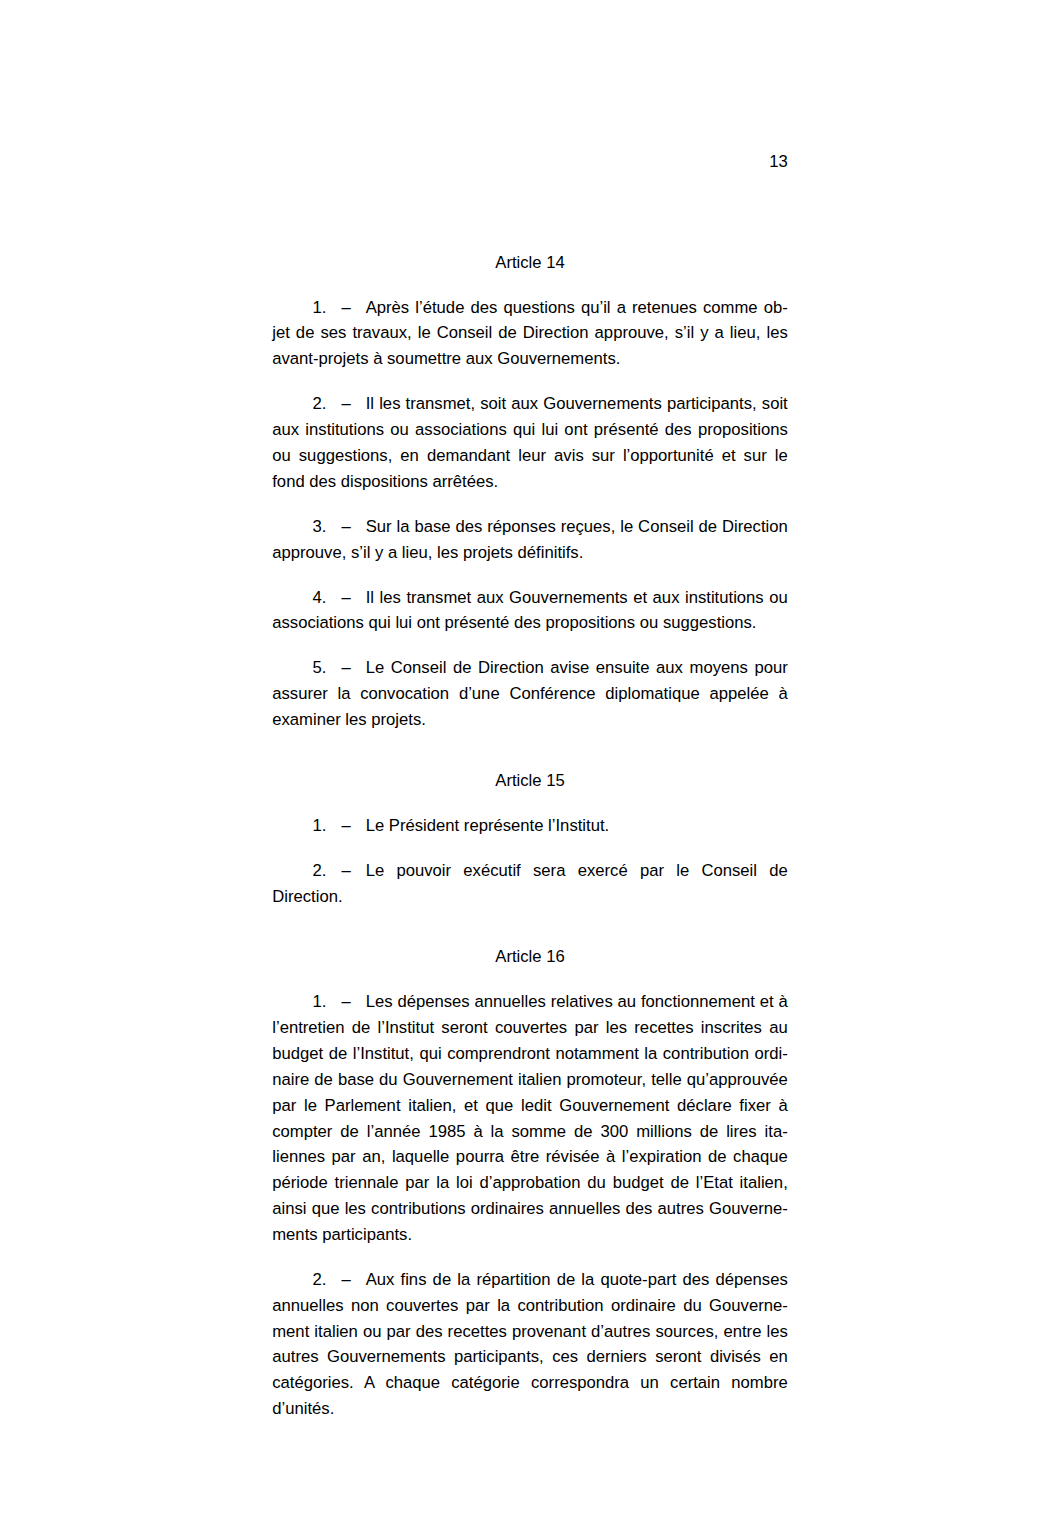13
Article 14
1. – Après l’étude des questions qu’il a retenues comme objet de ses travaux, le Conseil de Direction approuve, s’il y a lieu, les avant-projets à soumettre aux Gouvernements.
2. – Il les transmet, soit aux Gouvernements participants, soit aux institutions ou associations qui lui ont présenté des propositions ou suggestions, en demandant leur avis sur l’opportunité et sur le fond des dispositions arrêtées.
3. – Sur la base des réponses reçues, le Conseil de Direction approuve, s’il y a lieu, les projets définitifs.
4. – Il les transmet aux Gouvernements et aux institutions ou associations qui lui ont présenté des propositions ou suggestions.
5. – Le Conseil de Direction avise ensuite aux moyens pour assurer la convocation d’une Conférence diplomatique appelée à examiner les projets.
Article 15
1. – Le Président représente l’Institut.
2. – Le pouvoir exécutif sera exercé par le Conseil de Direction.
Article 16
1. – Les dépenses annuelles relatives au fonctionnement et à l’entretien de l’Institut seront couvertes par les recettes inscrites au budget de l’Institut, qui comprendront notamment la contribution ordinaire de base du Gouvernement italien promoteur, telle qu’approuvée par le Parlement italien, et que ledit Gouvernement déclare fixer à compter de l’année 1985 à la somme de 300 millions de lires italiennes par an, laquelle pourra être révisée à l’expiration de chaque période triennale par la loi d’approbation du budget de l’Etat italien, ainsi que les contributions ordinaires annuelles des autres Gouvernements participants.
2. – Aux fins de la répartition de la quote-part des dépenses annuelles non couvertes par la contribution ordinaire du Gouvernement italien ou par des recettes provenant d’autres sources, entre les autres Gouvernements participants, ces derniers seront divisés en catégories. A chaque catégorie correspondra un certain nombre d’unités.